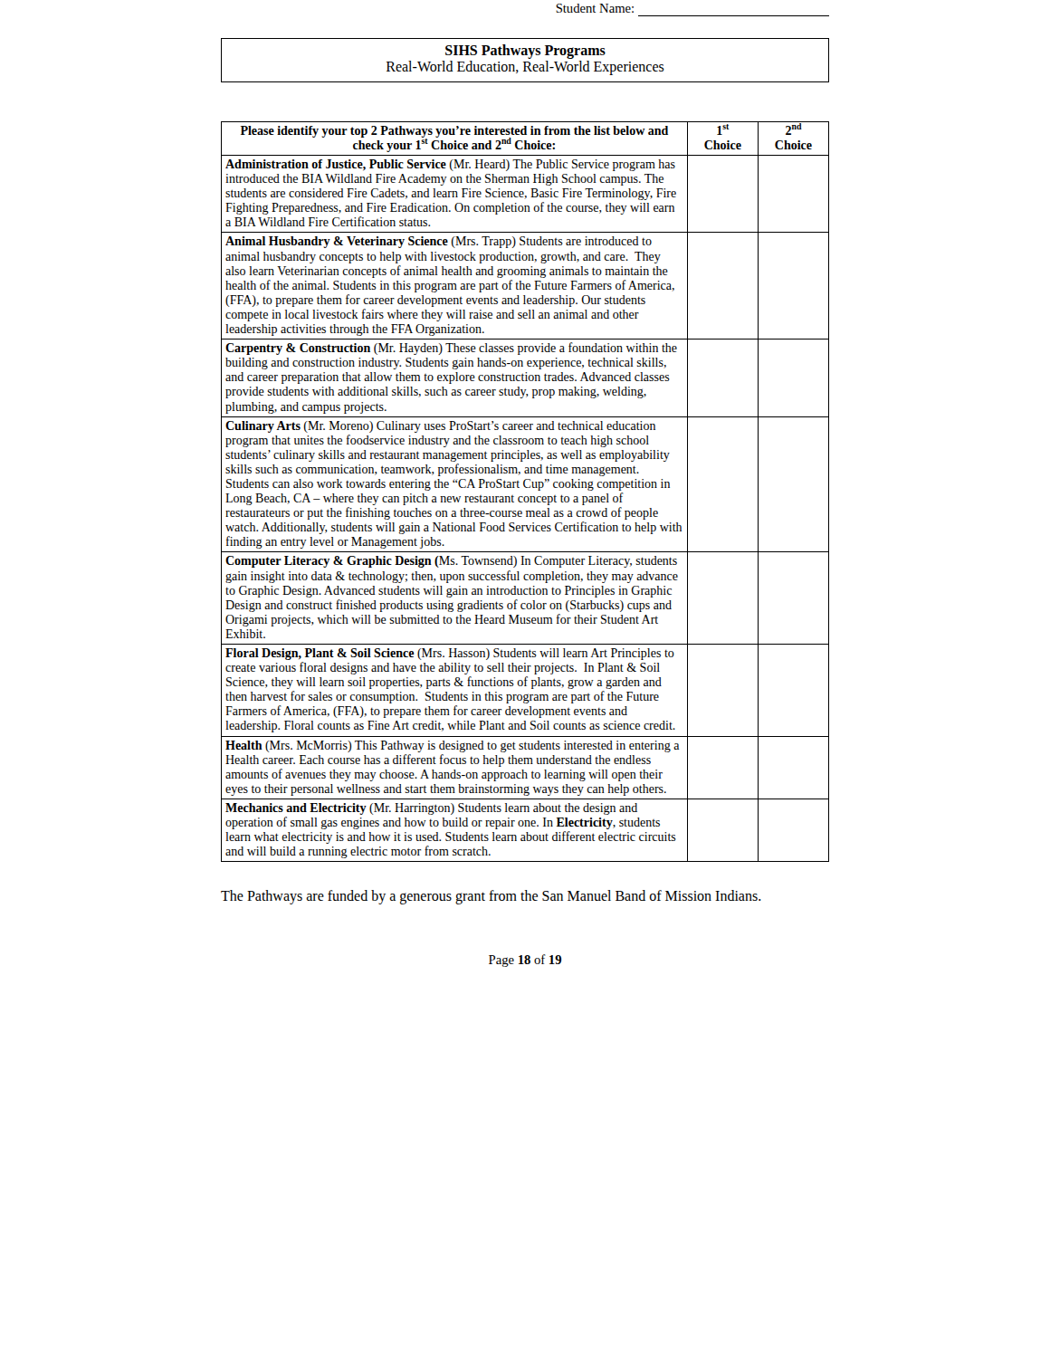Student Name:
SIHS Pathways Programs
Real-World Education, Real-World Experiences
| Please identify your top 2 Pathways you’re interested in from the list below and check your 1 st Choice and 2 nd Choice: | 1 st Choice | 2 nd Choice |
| --- | --- | --- |
| Administration of Justice, Public Service (Mr. Heard) The Public Service program has introduced the BIA Wildland Fire Academy on the Sherman High School campus. The students are considered Fire Cadets, and learn Fire Science, Basic Fire Terminology, Fire Fighting Preparedness, and Fire Eradication. On completion of the course, they will earn a BIA Wildland Fire Certification status. | | |
| Animal Husbandry & Veterinary Science (Mrs. Trapp) Students are introduced to animal husbandry concepts to help with livestock production, growth, and care. They also learn Veterinarian concepts of animal health and grooming animals to maintain the health of the animal. Students in this program are part of the Future Farmers of America, (FFA), to prepare them for career development events and leadership. Our students compete in local livestock fairs where they will raise and sell an animal and other leadership activities through the FFA Organization. | | |
| Carpentry & Construction (Mr. Hayden) These classes provide a foundation within the building and construction industry. Students gain hands-on experience, technical skills, and career preparation that allow them to explore construction trades. Advanced classes provide students with additional skills, such as career study, prop making, welding, plumbing, and campus projects. | | |
| Culinary Arts (Mr. Moreno) Culinary uses ProStart’s career and technical education program that unites the foodservice industry and the classroom to teach high school students’ culinary skills and restaurant management principles, as well as employability skills such as communication, teamwork, professionalism, and time management. Students can also work towards entering the “CA ProStart Cup” cooking competition in Long Beach, CA – where they can pitch a new restaurant concept to a panel of restaurateurs or put the finishing touches on a three-course meal as a crowd of people watch. Additionally, students will gain a National Food Services Certification to help with finding an entry level or Management jobs. | | |
| Computer Literacy & Graphic Design ( Ms. Townsend) In Computer Literacy, students gain insight into data & technology; then, upon successful completion, they may advance to Graphic Design. Advanced students will gain an introduction to Principles in Graphic Design and construct finished products using gradients of color on (Starbucks) cups and Origami projects, which will be submitted to the Heard Museum for their Student Art Exhibit. | | |
| Floral Design, Plant & Soil Science (Mrs. Hasson) Students will learn Art Principles to create various floral designs and have the ability to sell their projects. In Plant & Soil Science, they will learn soil properties, parts & functions of plants, grow a garden and then harvest for sales or consumption. Students in this program are part of the Future Farmers of America, (FFA), to prepare them for career development events and leadership. Floral counts as Fine Art credit, while Plant and Soil counts as science credit. | | |
| Health (Mrs. McMorris) This Pathway is designed to get students interested in entering a Health career. Each course has a different focus to help them understand the endless amounts of avenues they may choose. A hands-on approach to learning will open their eyes to their personal wellness and start them brainstorming ways they can help others. | | |
| Mechanics and Electricity (Mr. Harrington) Students learn about the design and operation of small gas engines and how to build or repair one. In Electricity , students learn what electricity is and how it is used. Students learn about different electric circuits and will build a running electric motor from scratch. | | |
The Pathways are funded by a generous grant from the San Manuel Band of Mission Indians.
Page 18 of 19